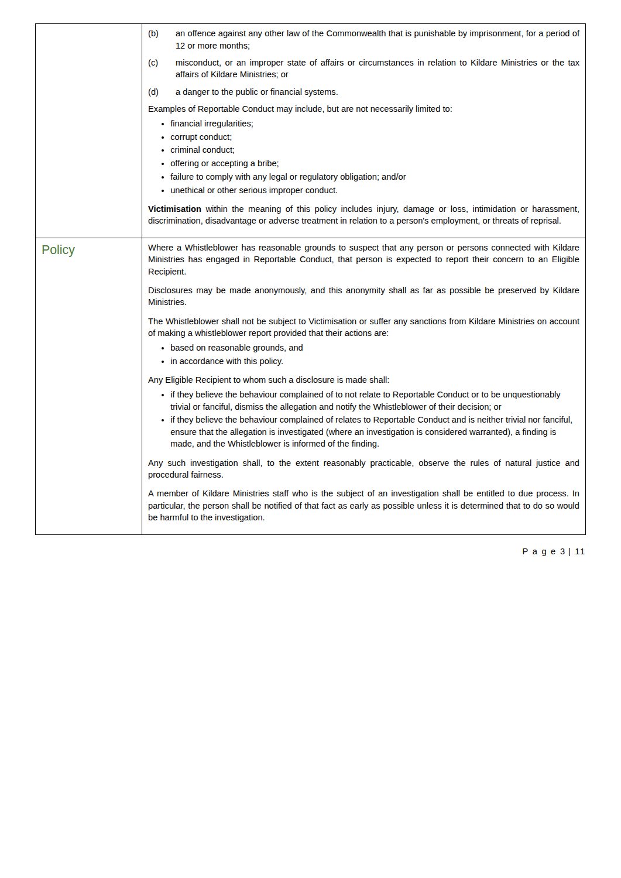| | (b) an offence against any other law of the Commonwealth that is punishable by imprisonment, for a period of 12 or more months; (c) misconduct, or an improper state of affairs or circumstances in relation to Kildare Ministries or the tax affairs of Kildare Ministries; or (d) a danger to the public or financial systems. Examples of Reportable Conduct may include, but are not necessarily limited to: financial irregularities; corrupt conduct; criminal conduct; offering or accepting a bribe; failure to comply with any legal or regulatory obligation; and/or unethical or other serious improper conduct. Victimisation within the meaning of this policy includes injury, damage or loss, intimidation or harassment, discrimination, disadvantage or adverse treatment in relation to a person's employment, or threats of reprisal. |
| Policy | Where a Whistleblower has reasonable grounds to suspect that any person or persons connected with Kildare Ministries has engaged in Reportable Conduct, that person is expected to report their concern to an Eligible Recipient. Disclosures may be made anonymously, and this anonymity shall as far as possible be preserved by Kildare Ministries. The Whistleblower shall not be subject to Victimisation or suffer any sanctions from Kildare Ministries on account of making a whistleblower report provided that their actions are: based on reasonable grounds, and in accordance with this policy. Any Eligible Recipient to whom such a disclosure is made shall: if they believe the behaviour complained of to not relate to Reportable Conduct or to be unquestionably trivial or fanciful, dismiss the allegation and notify the Whistleblower of their decision; or if they believe the behaviour complained of relates to Reportable Conduct and is neither trivial nor fanciful, ensure that the allegation is investigated (where an investigation is considered warranted), a finding is made, and the Whistleblower is informed of the finding. Any such investigation shall, to the extent reasonably practicable, observe the rules of natural justice and procedural fairness. A member of Kildare Ministries staff who is the subject of an investigation shall be entitled to due process. In particular, the person shall be notified of that fact as early as possible unless it is determined that to do so would be harmful to the investigation. |
P a g e 3 | 11